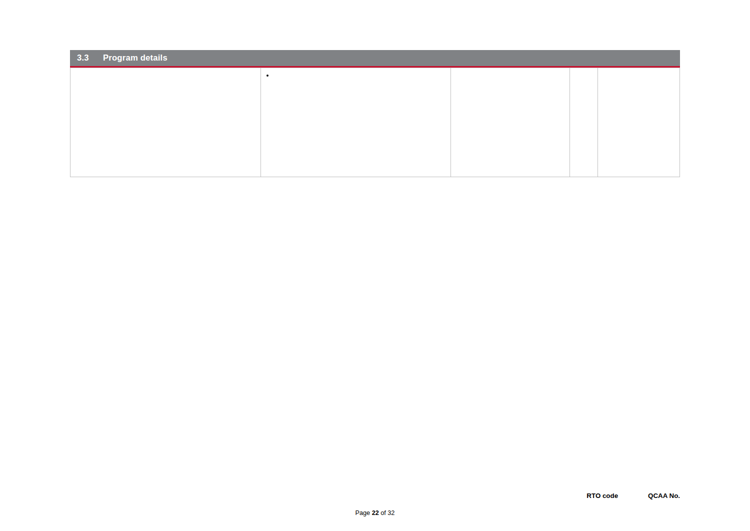3.3 Program details
RTO code QCAA No.
Page 22 of 32